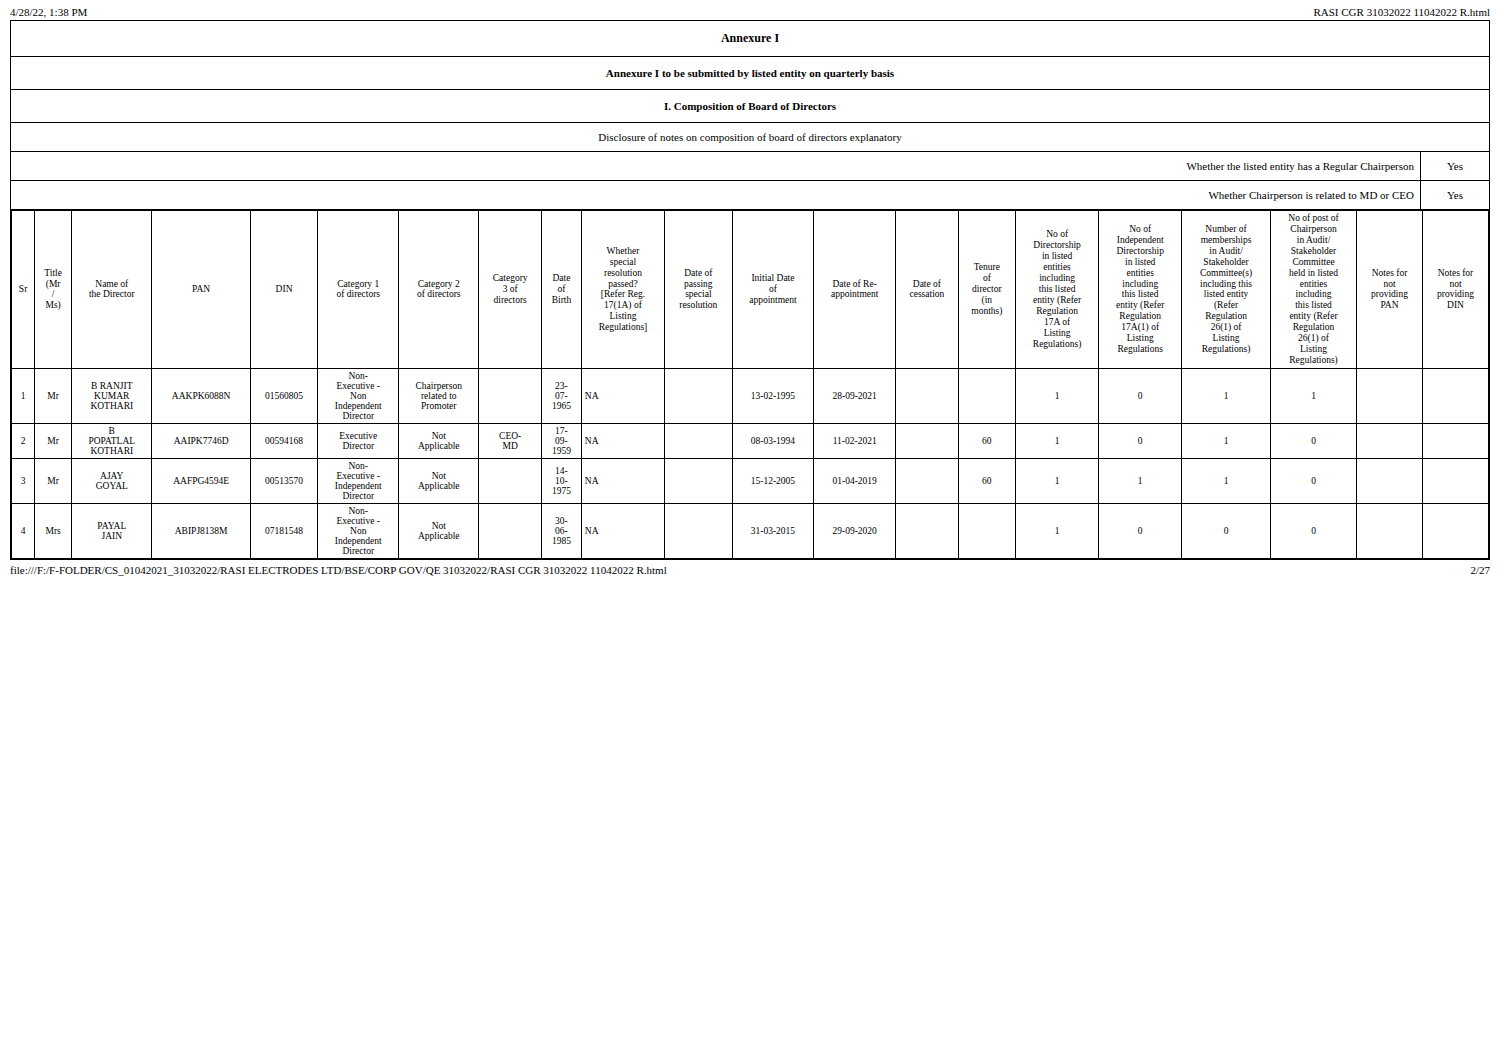4/28/22, 1:38 PM
RASI CGR 31032022 11042022 R.html
| Annexure I |
| Annexure I to be submitted by listed entity on quarterly basis |
| I. Composition of Board of Directors |
| Disclosure of notes on composition of board of directors explanatory |
| Whether the listed entity has a Regular Chairperson Yes |
| Whether Chairperson is related to MD or CEO Yes |
| / Sr / Title (Mr / Ms) / Name of the Director / PAN / DIN / Category 1 of directors / Category 2 of directors / Category 3 of directors / Date of Birth / Whether special resolution passed? [Refer Reg. 17(1A) of Listing Regulations] / Date of passing special resolution / Initial Date of appointment / Date of Re- appointment / Date of cessation / Tenure of director (in months) / No of Directorship in listed entities including this listed entity (Refer Regulation 17A of Listing Regulations) / No of Independent Directorship in listed entities including this listed entity (Refer Regulation 17A(1) of Listing Regulations / Number of memberships in Audit/ Stakeholder Committee(s) including this listed entity (Refer Regulation 26(1) of Listing Regulations) / No of post of Chairperson in Audit/ Stakeholder Committee held in listed entities including this listed entity (Refer Regulation 26(1) of Listing Regulations) / Notes for not providing PAN / Notes for not providing DIN / / --- / --- / --- / --- / --- / --- / --- / --- / --- / --- / --- / --- / --- / --- / --- / --- / --- / --- / --- / --- / --- / / 1 / Mr / B RANJIT KUMAR KOTHARI / AAKPK6088N / 01560805 / Non- Executive - Non Independent Director / Chairperson related to Promoter / / 23- 07- 1965 / NA / / 13-02-1995 / 28-09-2021 / / / 1 / 0 / 1 / 1 / / / / 2 / Mr / B POPATLAL KOTHARI / AAIPK7746D / 00594168 / Executive Director / Not Applicable / CEO- MD / 17- 09- 1959 / NA / / 08-03-1994 / 11-02-2021 / / 60 / 1 / 0 / 1 / 0 / / / / 3 / Mr / AJAY GOYAL / AAFPG4594E / 00513570 / Non- Executive - Independent Director / Not Applicable / / 14- 10- 1975 / NA / / 15-12-2005 / 01-04-2019 / / 60 / 1 / 1 / 1 / 0 / / / / 4 / Mrs / PAYAL JAIN / ABIPJ8138M / 07181548 / Non- Executive - Non Independent Director / Not Applicable / / 30- 06- 1985 / NA / / 31-03-2015 / 29-09-2020 / / / 1 / 0 / 0 / 0 / / / |
file:///F:/F-FOLDER/CS_01042021_31032022/RASI ELECTRODES LTD/BSE/CORP GOV/QE 31032022/RASI CGR 31032022 11042022 R.html
2/27